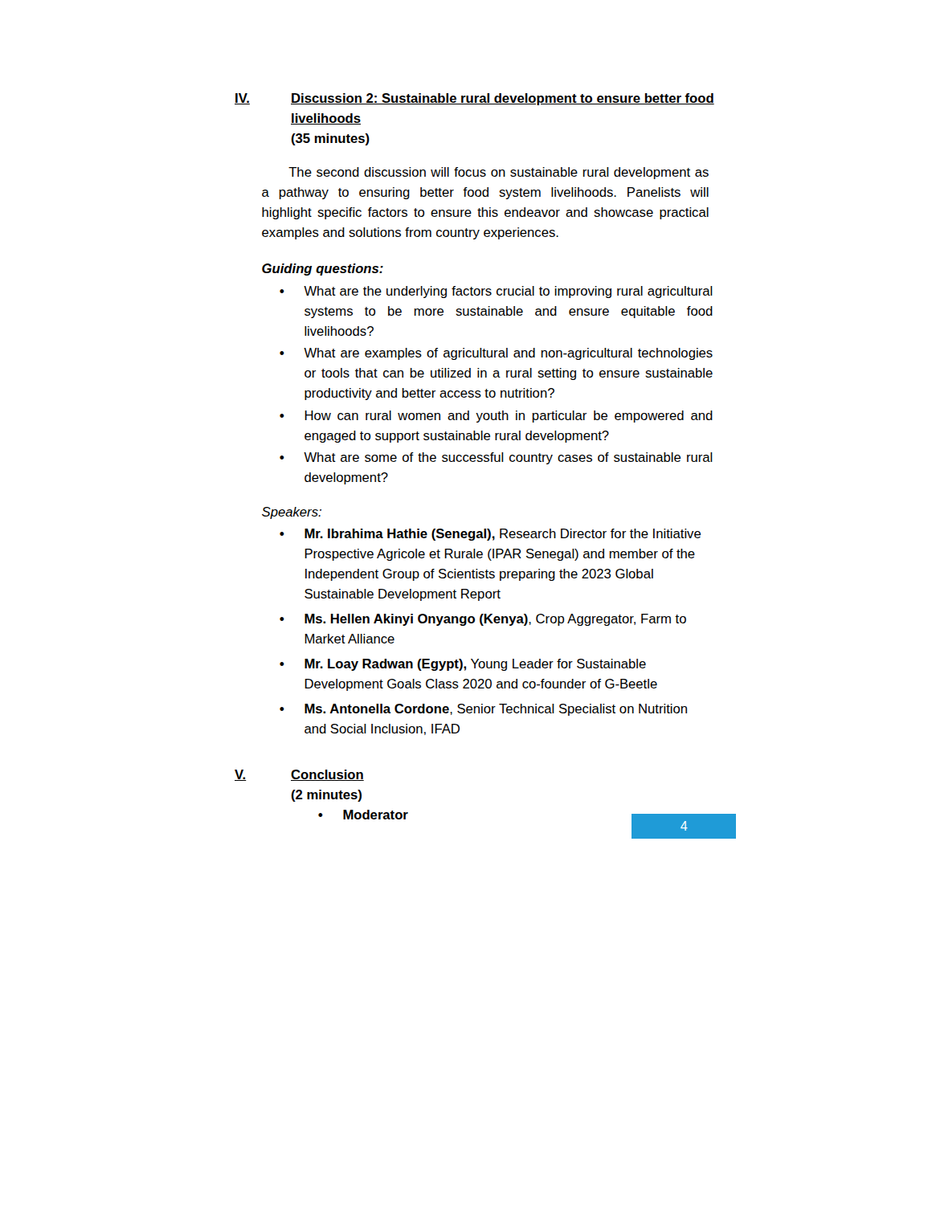IV.
Discussion 2: Sustainable rural development to ensure better food livelihoods (35 minutes)
The second discussion will focus on sustainable rural development as a pathway to ensuring better food system livelihoods. Panelists will highlight specific factors to ensure this endeavor and showcase practical examples and solutions from country experiences.
Guiding questions:
What are the underlying factors crucial to improving rural agricultural systems to be more sustainable and ensure equitable food livelihoods?
What are examples of agricultural and non-agricultural technologies or tools that can be utilized in a rural setting to ensure sustainable productivity and better access to nutrition?
How can rural women and youth in particular be empowered and engaged to support sustainable rural development?
What are some of the successful country cases of sustainable rural development?
Speakers:
Mr. Ibrahima Hathie (Senegal), Research Director for the Initiative Prospective Agricole et Rurale (IPAR Senegal) and member of the Independent Group of Scientists preparing the 2023 Global Sustainable Development Report
Ms. Hellen Akinyi Onyango (Kenya), Crop Aggregator, Farm to Market Alliance
Mr. Loay Radwan (Egypt), Young Leader for Sustainable Development Goals Class 2020 and co-founder of G-Beetle
Ms. Antonella Cordone, Senior Technical Specialist on Nutrition and Social Inclusion, IFAD
V.
Conclusion (2 minutes)
Moderator
4